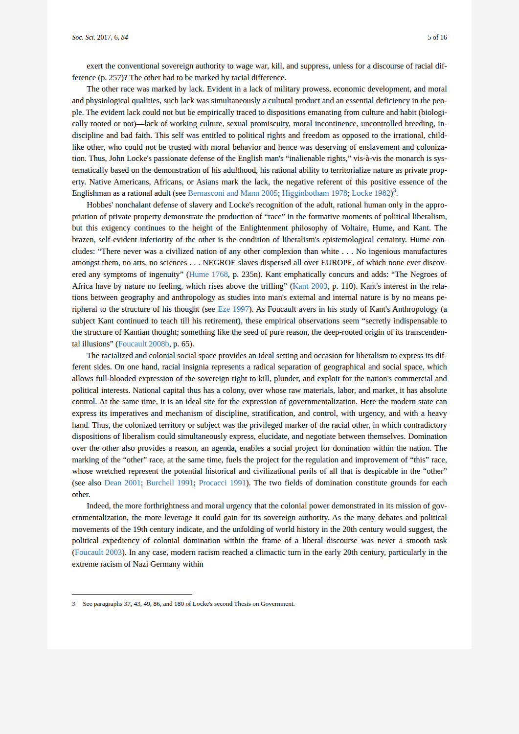Soc. Sci. 2017, 6, 84 5 of 16
exert the conventional sovereign authority to wage war, kill, and suppress, unless for a discourse of racial difference (p. 257)? The other had to be marked by racial difference.
The other race was marked by lack. Evident in a lack of military prowess, economic development, and moral and physiological qualities, such lack was simultaneously a cultural product and an essential deficiency in the people. The evident lack could not but be empirically traced to dispositions emanating from culture and habit (biologically rooted or not)—lack of working culture, sexual promiscuity, moral incontinence, uncontrolled breeding, indiscipline and bad faith. This self was entitled to political rights and freedom as opposed to the irrational, child-like other, who could not be trusted with moral behavior and hence was deserving of enslavement and colonization. Thus, John Locke's passionate defense of the English man's “inalienable rights,” vis-à-vis the monarch is systematically based on the demonstration of his adulthood, his rational ability to territorialize nature as private property. Native Americans, Africans, or Asians mark the lack, the negative referent of this positive essence of the Englishman as a rational adult (see Bernasconi and Mann 2005; Higginbotham 1978; Locke 1982)3.
Hobbes' nonchalant defense of slavery and Locke's recognition of the adult, rational human only in the appropriation of private property demonstrate the production of “race” in the formative moments of political liberalism, but this exigency continues to the height of the Enlightenment philosophy of Voltaire, Hume, and Kant. The brazen, self-evident inferiority of the other is the condition of liberalism's epistemological certainty. Hume concludes: “There never was a civilized nation of any other complexion than white . . . No ingenious manufactures amongst them, no arts, no sciences . . . NEGROE slaves dispersed all over EUROPE, of which none ever discovered any symptoms of ingenuity” (Hume 1768, p. 235n). Kant emphatically concurs and adds: “The Negroes of Africa have by nature no feeling, which rises above the trifling” (Kant 2003, p. 110). Kant's interest in the relations between geography and anthropology as studies into man's external and internal nature is by no means peripheral to the structure of his thought (see Eze 1997). As Foucault avers in his study of Kant's Anthropology (a subject Kant continued to teach till his retirement), these empirical observations seem “secretly indispensable to the structure of Kantian thought; something like the seed of pure reason, the deep-rooted origin of its transcendental illusions” (Foucault 2008b, p. 65).
The racialized and colonial social space provides an ideal setting and occasion for liberalism to express its different sides. On one hand, racial insignia represents a radical separation of geographical and social space, which allows full-blooded expression of the sovereign right to kill, plunder, and exploit for the nation's commercial and political interests. National capital thus has a colony, over whose raw materials, labor, and market, it has absolute control. At the same time, it is an ideal site for the expression of governmentalization. Here the modern state can express its imperatives and mechanism of discipline, stratification, and control, with urgency, and with a heavy hand. Thus, the colonized territory or subject was the privileged marker of the racial other, in which contradictory dispositions of liberalism could simultaneously express, elucidate, and negotiate between themselves. Domination over the other also provides a reason, an agenda, enables a social project for domination within the nation. The marking of the “other” race, at the same time, fuels the project for the regulation and improvement of “this” race, whose wretched represent the potential historical and civilizational perils of all that is despicable in the “other” (see also Dean 2001; Burchell 1991; Procacci 1991). The two fields of domination constitute grounds for each other.
Indeed, the more forthrightness and moral urgency that the colonial power demonstrated in its mission of governmentalization, the more leverage it could gain for its sovereign authority. As the many debates and political movements of the 19th century indicate, and the unfolding of world history in the 20th century would suggest, the political expediency of colonial domination within the frame of a liberal discourse was never a smooth task (Foucault 2003). In any case, modern racism reached a climactic turn in the early 20th century, particularly in the extreme racism of Nazi Germany within
3 See paragraphs 37, 43, 49, 86, and 180 of Locke's second Thesis on Government.